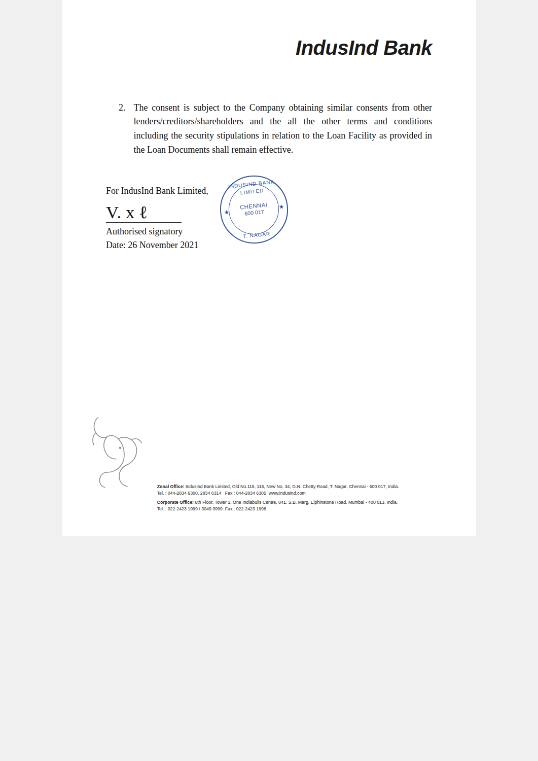IndusInd Bank
The consent is subject to the Company obtaining similar consents from other lenders/creditors/shareholders and the all the other terms and conditions including the security stipulations in relation to the Loan Facility as provided in the Loan Documents shall remain effective.
For IndusInd Bank Limited,
INDUSIND BANK LIMITED
★
★
CHENNAI
600 017
T. NAGAR
V. x ℓ
Authorised signatory
Date: 26 November 2021
Zonal Office: IndusInd Bank Limited, Old No.115, 116, New No. 34, G.N. Chetty Road, T. Nagar, Chennai - 600 017, India.
Tel. : 044-2834 6300, 2834 6314 Fax : 044-2834 6305 www.indusind.com
Corporate Office: 8th Floor, Tower 1, One Indiabulls Centre, 841, S.B. Marg, Elphinstone Road, Mumbai - 400 013, India.
Tel. : 022-2423 1999 / 3049 3999 Fax : 022-2423 1998